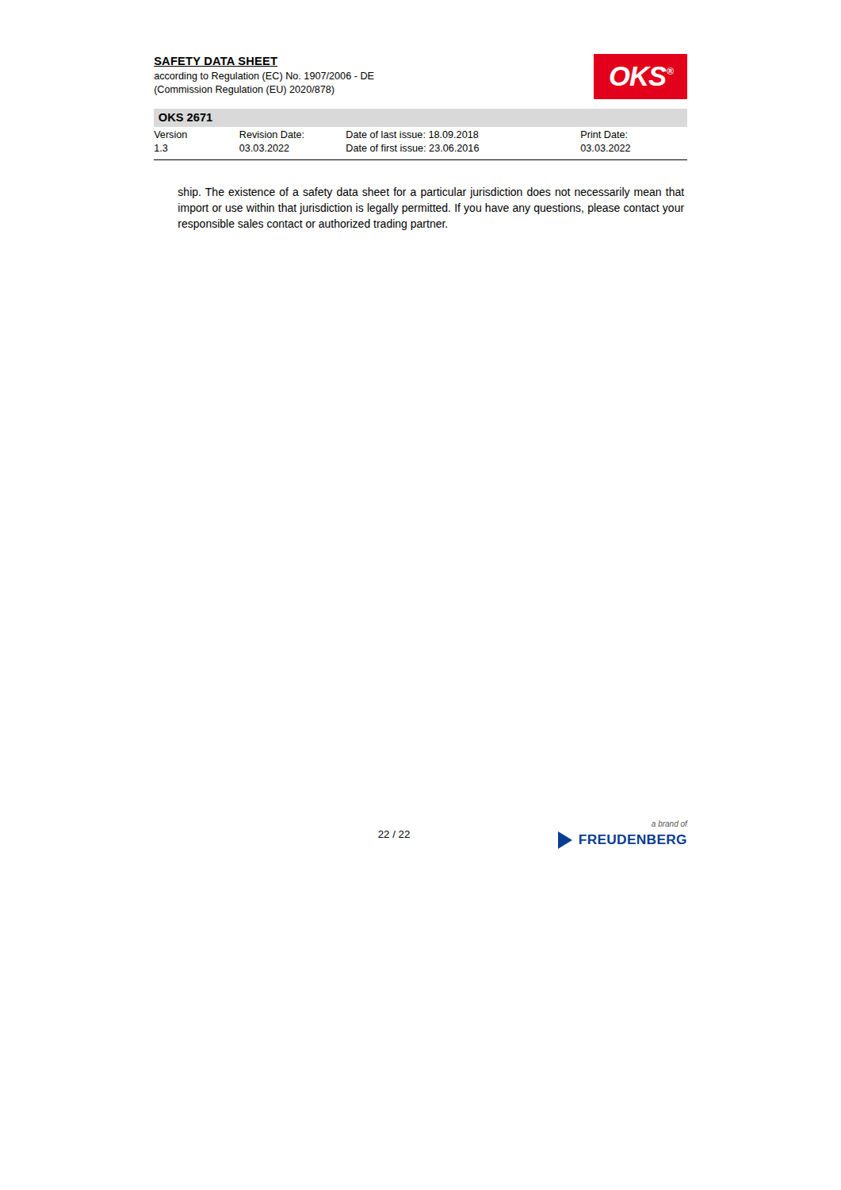SAFETY DATA SHEET
according to Regulation (EC) No. 1907/2006 - DE
(Commission Regulation (EU) 2020/878)
OKS®
OKS 2671
| Version 1.3 | Revision Date: 03.03.2022 | Date of last issue: 18.09.2018 Date of first issue: 23.06.2016 | Print Date: 03.03.2022 |
ship. The existence of a safety data sheet for a particular jurisdiction does not necessarily mean that import or use within that jurisdiction is legally permitted. If you have any questions, please contact your responsible sales contact or authorized trading partner.
22 / 22
a brand of
FREUDENBERG